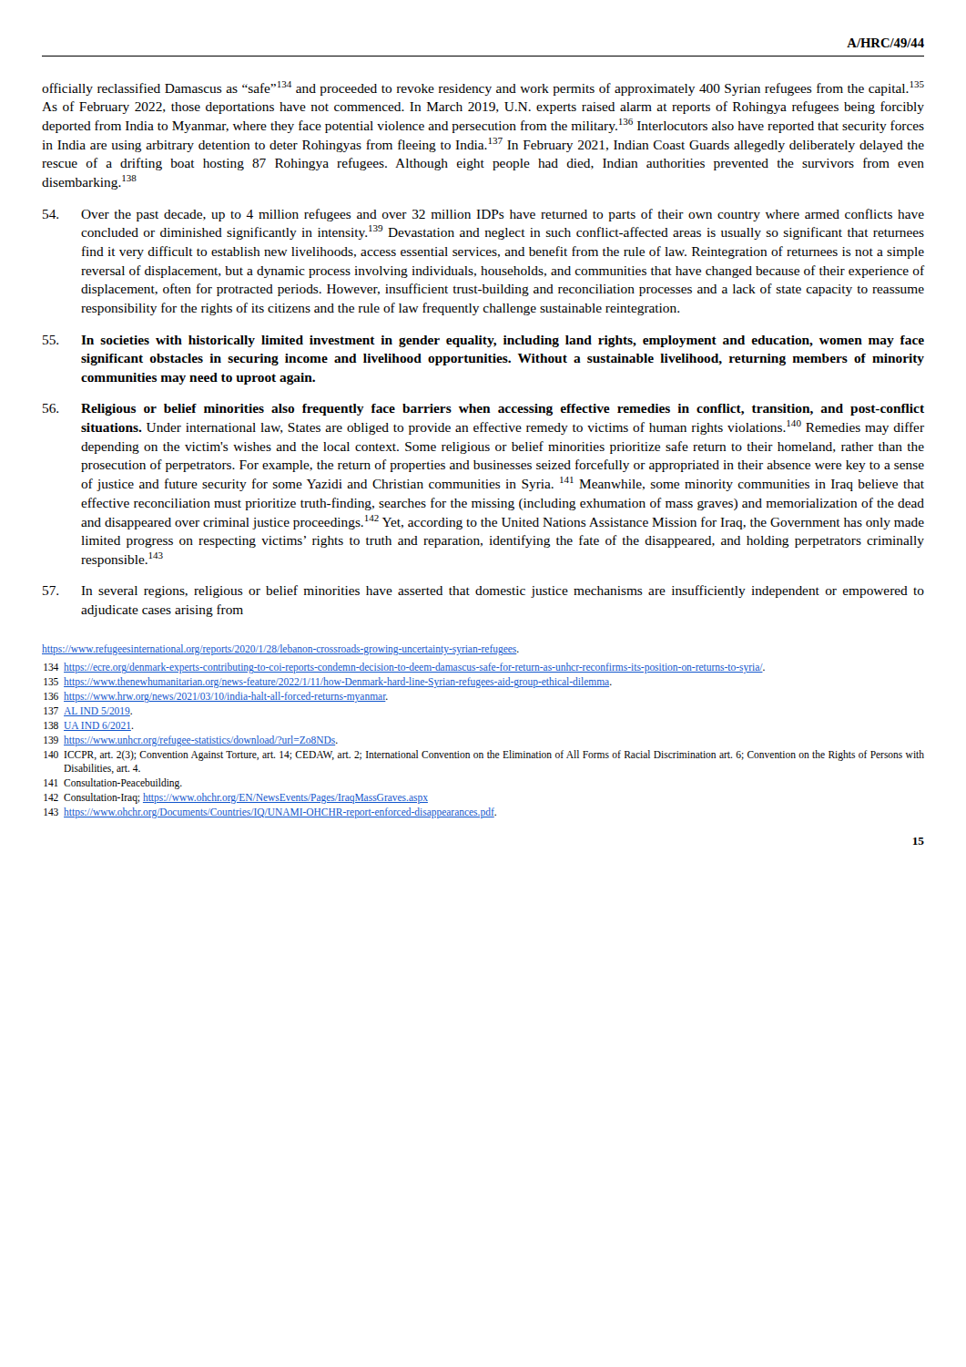A/HRC/49/44
officially reclassified Damascus as “safe”134 and proceeded to revoke residency and work permits of approximately 400 Syrian refugees from the capital.135 As of February 2022, those deportations have not commenced. In March 2019, U.N. experts raised alarm at reports of Rohingya refugees being forcibly deported from India to Myanmar, where they face potential violence and persecution from the military.136 Interlocutors also have reported that security forces in India are using arbitrary detention to deter Rohingyas from fleeing to India.137 In February 2021, Indian Coast Guards allegedly deliberately delayed the rescue of a drifting boat hosting 87 Rohingya refugees. Although eight people had died, Indian authorities prevented the survivors from even disembarking.138
54.
Over the past decade, up to 4 million refugees and over 32 million IDPs have returned to parts of their own country where armed conflicts have concluded or diminished significantly in intensity.139 Devastation and neglect in such conflict-affected areas is usually so significant that returnees find it very difficult to establish new livelihoods, access essential services, and benefit from the rule of law. Reintegration of returnees is not a simple reversal of displacement, but a dynamic process involving individuals, households, and communities that have changed because of their experience of displacement, often for protracted periods. However, insufficient trust-building and reconciliation processes and a lack of state capacity to reassume responsibility for the rights of its citizens and the rule of law frequently challenge sustainable reintegration.
55.
In societies with historically limited investment in gender equality, including land rights, employment and education, women may face significant obstacles in securing income and livelihood opportunities. Without a sustainable livelihood, returning members of minority communities may need to uproot again.
56.
Religious or belief minorities also frequently face barriers when accessing effective remedies in conflict, transition, and post-conflict situations. Under international law, States are obliged to provide an effective remedy to victims of human rights violations.140 Remedies may differ depending on the victim's wishes and the local context. Some religious or belief minorities prioritize safe return to their homeland, rather than the prosecution of perpetrators. For example, the return of properties and businesses seized forcefully or appropriated in their absence were key to a sense of justice and future security for some Yazidi and Christian communities in Syria. 141 Meanwhile, some minority communities in Iraq believe that effective reconciliation must prioritize truth-finding, searches for the missing (including exhumation of mass graves) and memorialization of the dead and disappeared over criminal justice proceedings.142 Yet, according to the United Nations Assistance Mission for Iraq, the Government has only made limited progress on respecting victims’ rights to truth and reparation, identifying the fate of the disappeared, and holding perpetrators criminally responsible.143
57.
In several regions, religious or belief minorities have asserted that domestic justice mechanisms are insufficiently independent or empowered to adjudicate cases arising from
https://www.refugeesinternational.org/reports/2020/1/28/lebanon-crossroads-growing-uncertainty-syrian-refugees.
134
https://ecre.org/denmark-experts-contributing-to-coi-reports-condemn-decision-to-deem-damascus-safe-for-return-as-unhcr-reconfirms-its-position-on-returns-to-syria/.
135
https://www.thenewhumanitarian.org/news-feature/2022/1/11/how-Denmark-hard-line-Syrian-refugees-aid-group-ethical-dilemma.
136
https://www.hrw.org/news/2021/03/10/india-halt-all-forced-returns-myanmar.
137
AL IND 5/2019.
138
UA IND 6/2021.
139
https://www.unhcr.org/refugee-statistics/download/?url=Zo8NDs.
140
ICCPR, art. 2(3); Convention Against Torture, art. 14; CEDAW, art. 2; International Convention on the Elimination of All Forms of Racial Discrimination art. 6; Convention on the Rights of Persons with Disabilities, art. 4.
141
Consultation-Peacebuilding.
142
Consultation-Iraq; https://www.ohchr.org/EN/NewsEvents/Pages/IraqMassGraves.aspx
143
https://www.ohchr.org/Documents/Countries/IQ/UNAMI-OHCHR-report-enforced-disappearances.pdf.
15